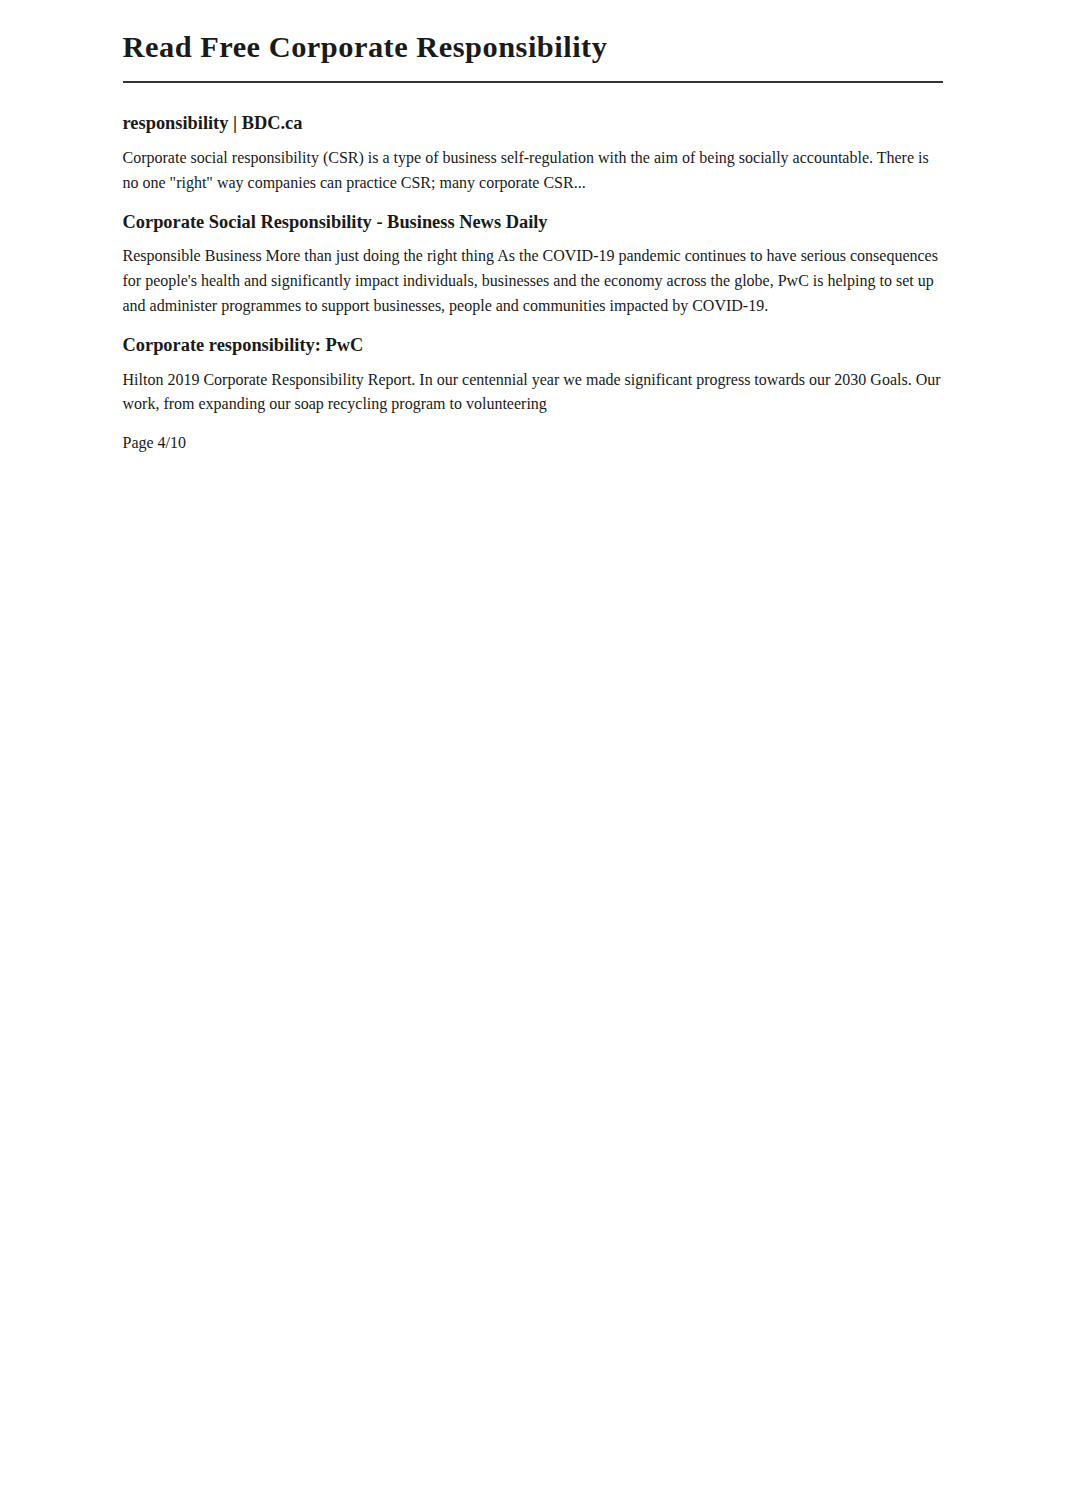Read Free Corporate Responsibility
responsibility | BDC.ca
Corporate social responsibility (CSR) is a type of business self-regulation with the aim of being socially accountable. There is no one "right" way companies can practice CSR; many corporate CSR...
Corporate Social Responsibility - Business News Daily
Responsible Business More than just doing the right thing As the COVID-19 pandemic continues to have serious consequences for people's health and significantly impact individuals, businesses and the economy across the globe, PwC is helping to set up and administer programmes to support businesses, people and communities impacted by COVID-19.
Corporate responsibility: PwC
Hilton 2019 Corporate Responsibility Report. In our centennial year we made significant progress towards our 2030 Goals. Our work, from expanding our soap recycling program to volunteering
Page 4/10